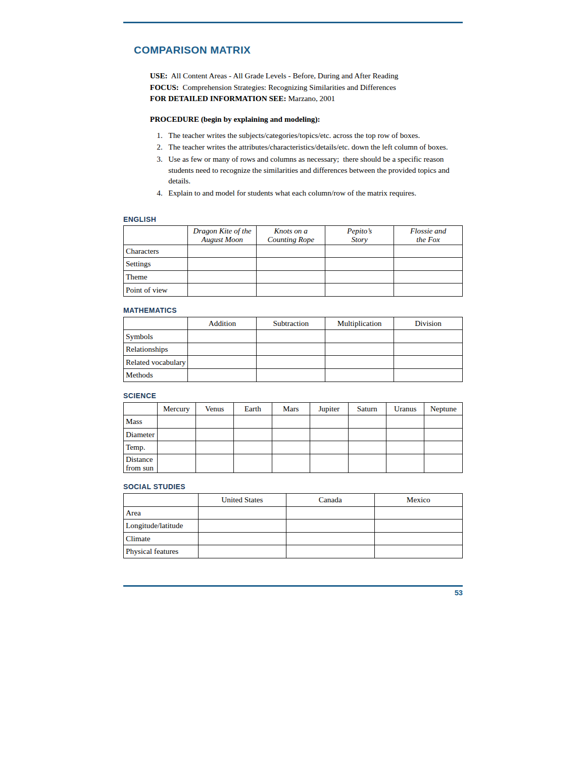COMPARISON MATRIX
USE: All Content Areas - All Grade Levels - Before, During and After Reading
FOCUS: Comprehension Strategies: Recognizing Similarities and Differences
FOR DETAILED INFORMATION SEE: Marzano, 2001
PROCEDURE (begin by explaining and modeling):
The teacher writes the subjects/categories/topics/etc. across the top row of boxes.
The teacher writes the attributes/characteristics/details/etc. down the left column of boxes.
Use as few or many of rows and columns as necessary; there should be a specific reason students need to recognize the similarities and differences between the provided topics and details.
Explain to and model for students what each column/row of the matrix requires.
ENGLISH
| | Dragon Kite of the August Moon | Knots on a Counting Rope | Pepito’s Story | Flossie and the Fox |
| --- | --- | --- | --- | --- |
| Characters | | | | |
| Settings | | | | |
| Theme | | | | |
| Point of view | | | | |
MATHEMATICS
| | Addition | Subtraction | Multiplication | Division |
| --- | --- | --- | --- | --- |
| Symbols | | | | |
| Relationships | | | | |
| Related vocabulary | | | | |
| Methods | | | | |
SCIENCE
| | Mercury | Venus | Earth | Mars | Jupiter | Saturn | Uranus | Neptune |
| --- | --- | --- | --- | --- | --- | --- | --- | --- |
| Mass | | | | | | | | |
| Diameter | | | | | | | | |
| Temp. | | | | | | | | |
| Distance from sun | | | | | | | | |
SOCIAL STUDIES
| | United States | Canada | Mexico |
| --- | --- | --- | --- |
| Area | | | |
| Longitude/latitude | | | |
| Climate | | | |
| Physical features | | | |
53